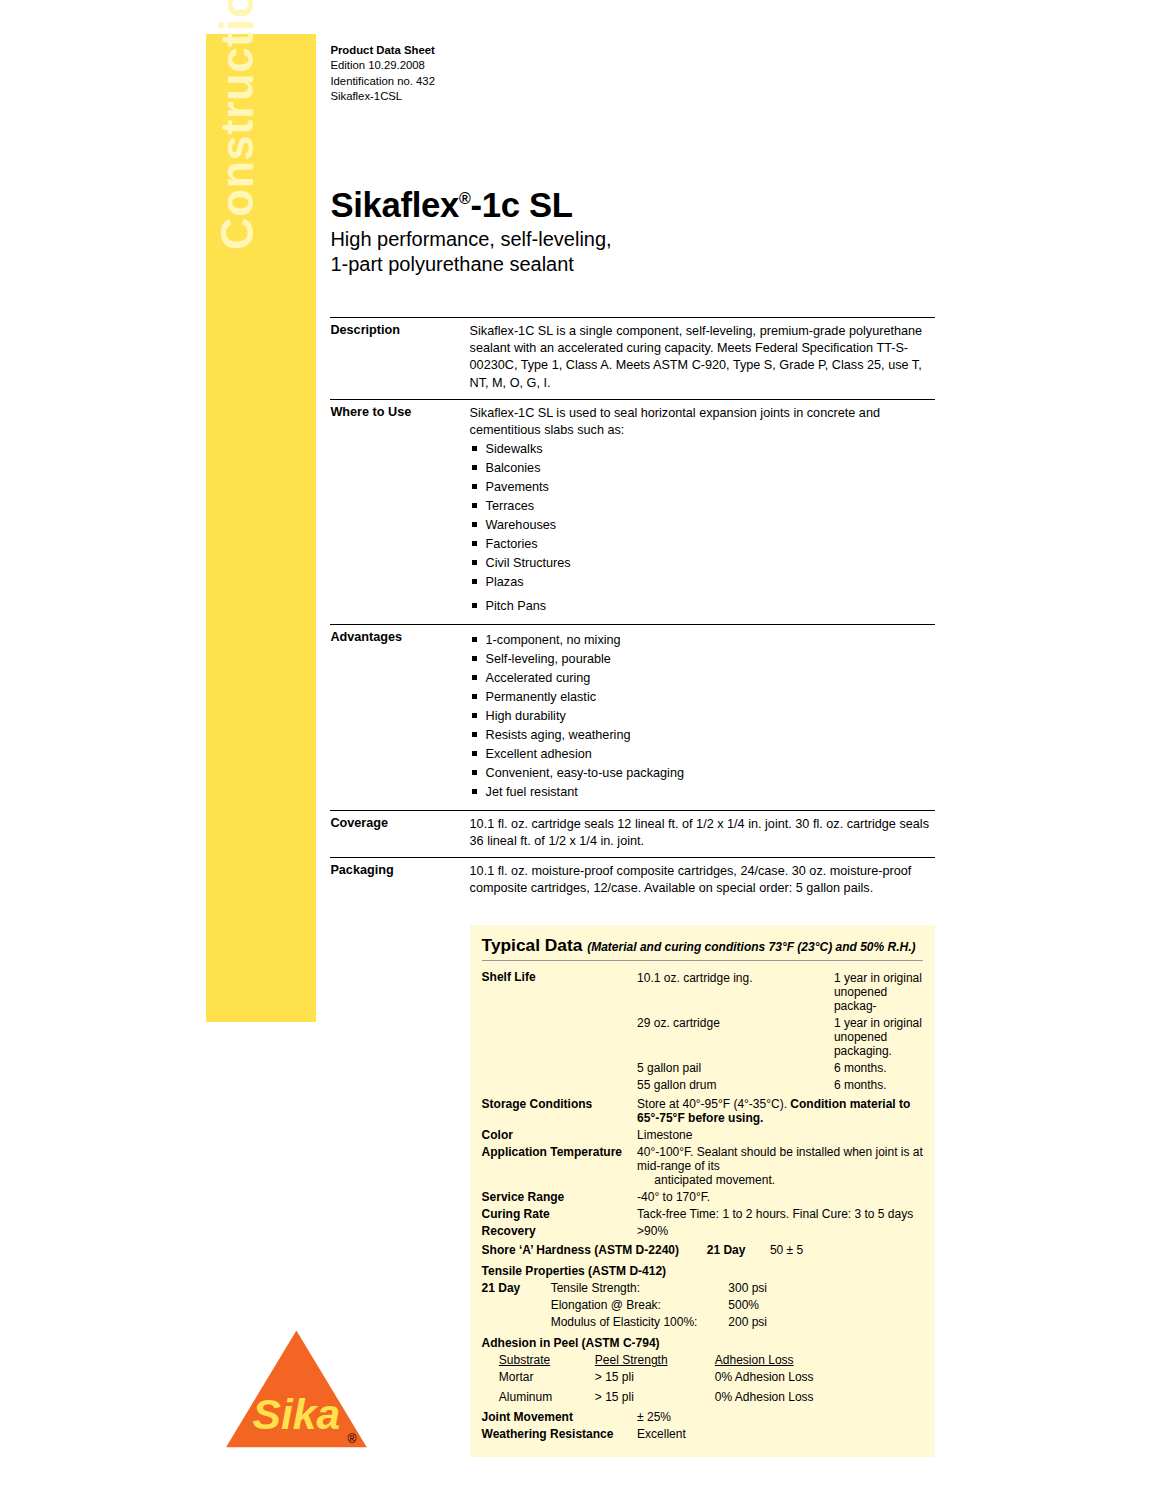Construction
Product Data Sheet
Edition 10.29.2008
Identification no. 432
Sikaflex-1CSL
Sikaflex®-1c SL
High performance, self-leveling,
1-part polyurethane sealant
| Description | Sikaflex-1C SL is a single component, self-leveling, premium-grade polyurethane sealant with an accelerated curing capacity. Meets Federal Specification TT-S-00230C, Type 1, Class A. Meets ASTM C-920, Type S, Grade P, Class 25, use T, NT, M, O, G, I. |
| Where to Use | Sikaflex-1C SL is used to seal horizontal expansion joints in concrete and cementitious slabs such as: Sidewalks Balconies Pavements Terraces Warehouses Factories Civil Structures Plazas Pitch Pans |
| Advantages | 1-component, no mixing Self-leveling, pourable Accelerated curing Permanently elastic High durability Resists aging, weathering Excellent adhesion Convenient, easy-to-use packaging Jet fuel resistant |
| Coverage | 10.1 fl. oz. cartridge seals 12 lineal ft. of 1/2 x 1/4 in. joint. 30 fl. oz. cartridge seals 36 lineal ft. of 1/2 x 1/4 in. joint. |
| Packaging | 10.1 fl. oz. moisture-proof composite cartridges, 24/case. 30 oz. moisture-proof composite cartridges, 12/case. Available on special order: 5 gallon pails. |
Typical Data (Material and curing conditions 73°F (23°C) and 50% R.H.)
| Shelf Life | / 10.1 oz. cartridge ing. / 1 year in original unopened packag- / / 29 oz. cartridge / 1 year in original unopened packaging. / / 5 gallon pail / 6 months. / / 55 gallon drum / 6 months. / |
| Storage Conditions | Store at 40°-95°F (4°-35°C). Condition material to 65°-75°F before using. |
| Color | Limestone |
| Application Temperature | 40°-100°F. Sealant should be installed when joint is at mid-range of its anticipated movement. |
| Service Range | -40° to 170°F. |
| Curing Rate | Tack-free Time: 1 to 2 hours. Final Cure: 3 to 5 days |
| Recovery | >90% |
| Shore ‘A’ Hardness (ASTM D-2240) 21 Day 50 ± 5 |
| Tensile Properties (ASTM D-412) |
| / 21 Day / Tensile Strength: / 300 psi / / / Elongation @ Break: / 500% / / / Modulus of Elasticity 100%: / 200 psi / |
| Adhesion in Peel (ASTM C-794) |
| / / Substrate / Peel Strength / Adhesion Loss / / / Mortar / > 15 pli / 0% Adhesion Loss / / / Aluminum / > 15 pli / 0% Adhesion Loss / |
| Joint Movement | ± 25% |
| Weathering Resistance | Excellent |
Sika ®